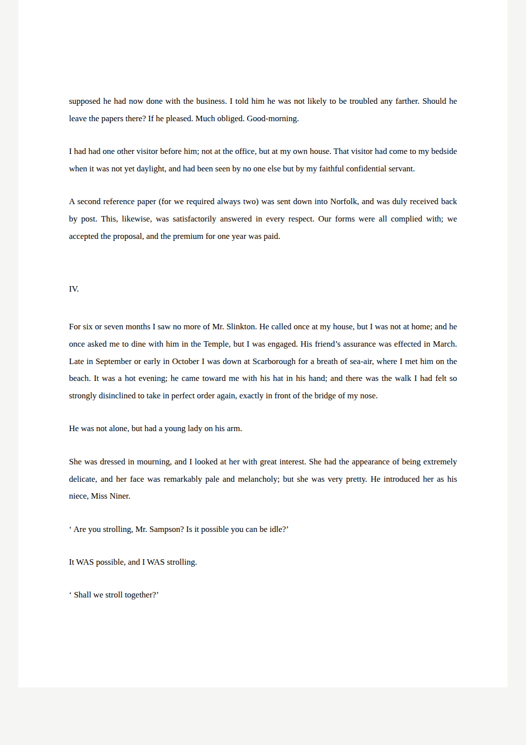supposed he had now done with the business. I told him he was not likely to be troubled any farther. Should he leave the papers there? If he pleased. Much obliged. Good-morning.
I had had one other visitor before him; not at the office, but at my own house. That visitor had come to my bedside when it was not yet daylight, and had been seen by no one else but by my faithful confidential servant.
A second reference paper (for we required always two) was sent down into Norfolk, and was duly received back by post. This, likewise, was satisfactorily answered in every respect. Our forms were all complied with; we accepted the proposal, and the premium for one year was paid.
IV.
For six or seven months I saw no more of Mr. Slinkton. He called once at my house, but I was not at home; and he once asked me to dine with him in the Temple, but I was engaged. His friend’s assurance was effected in March. Late in September or early in October I was down at Scarborough for a breath of sea-air, where I met him on the beach. It was a hot evening; he came toward me with his hat in his hand; and there was the walk I had felt so strongly disinclined to take in perfect order again, exactly in front of the bridge of my nose.
He was not alone, but had a young lady on his arm.
She was dressed in mourning, and I looked at her with great interest. She had the appearance of being extremely delicate, and her face was remarkably pale and melancholy; but she was very pretty. He introduced her as his niece, Miss Niner.
‘ Are you strolling, Mr. Sampson? Is it possible you can be idle?’
It WAS possible, and I WAS strolling.
‘ Shall we stroll together?’